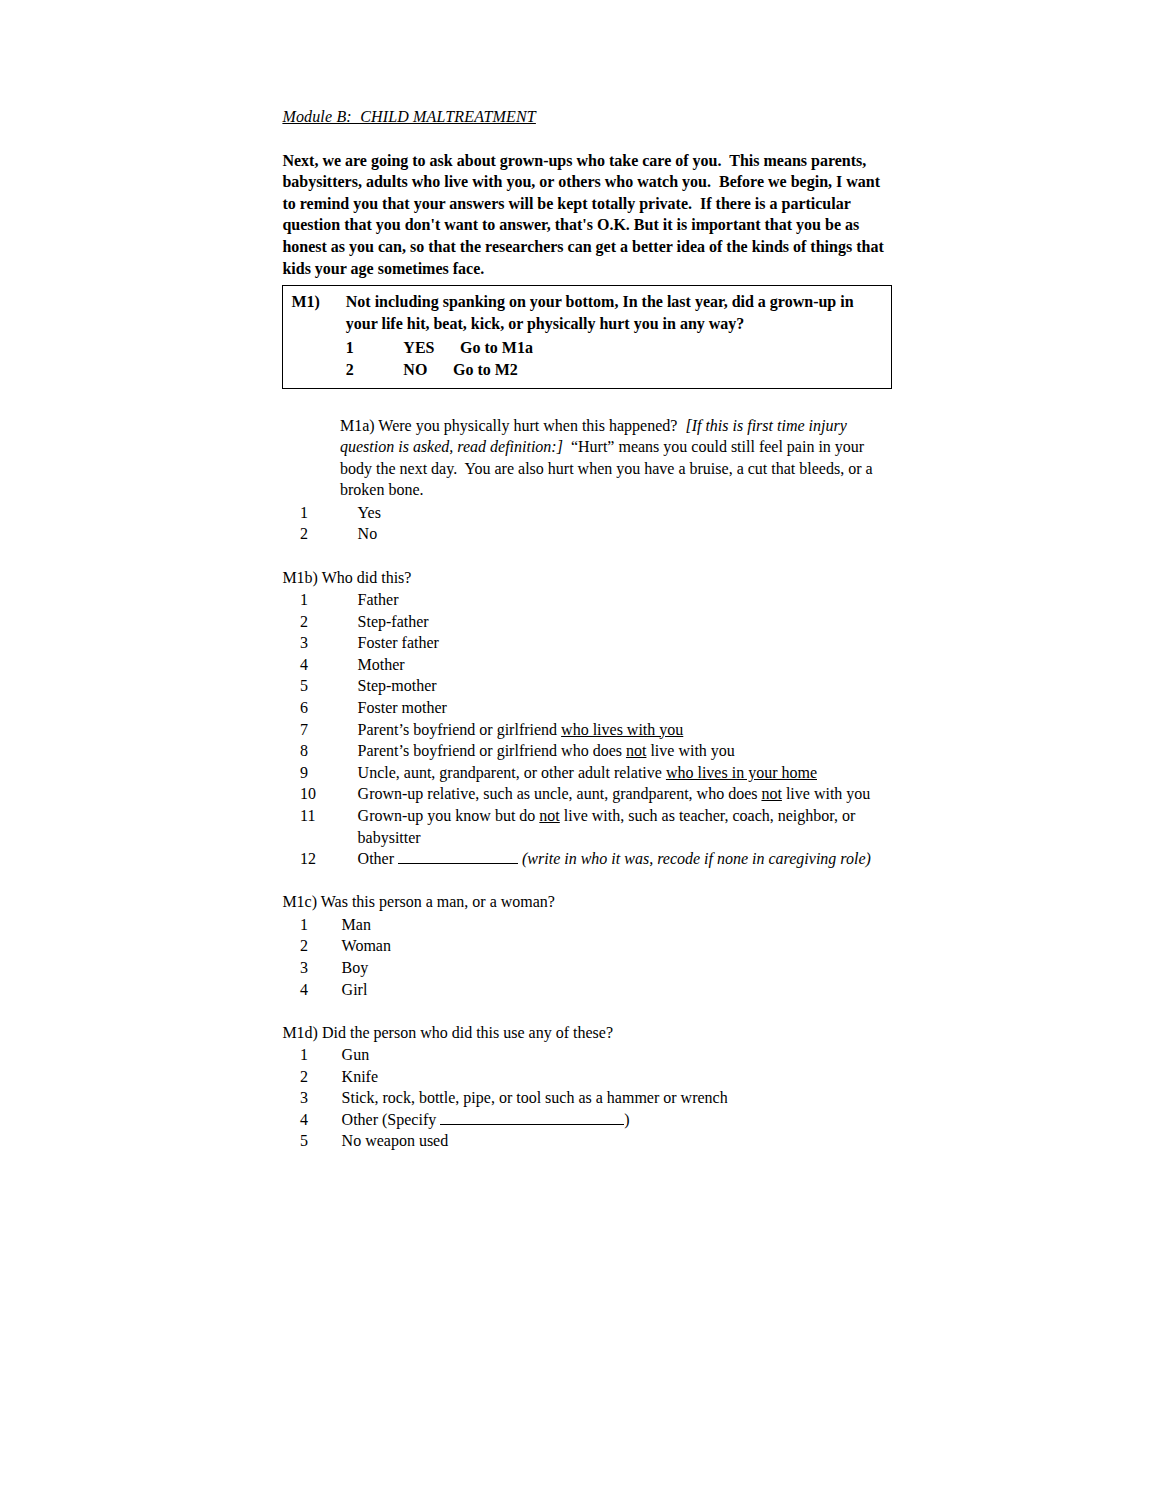Module B: CHILD MALTREATMENT
Next, we are going to ask about grown-ups who take care of you. This means parents, babysitters, adults who live with you, or others who watch you. Before we begin, I want to remind you that your answers will be kept totally private. If there is a particular question that you don't want to answer, that's O.K. But it is important that you be as honest as you can, so that the researchers can get a better idea of the kinds of things that kids your age sometimes face.
| M1) | Not including spanking on your bottom, In the last year, did a grown-up in your life hit, beat, kick, or physically hurt you in any way? 1 YES Go to M1a 2 NO Go to M2 |
M1a) Were you physically hurt when this happened? [If this is first time injury question is asked, read definition:] “Hurt” means you could still feel pain in your body the next day. You are also hurt when you have a bruise, a cut that bleeds, or a broken bone.
1 Yes
2 No
M1b) Who did this?
1 Father
2 Step-father
3 Foster father
4 Mother
5 Step-mother
6 Foster mother
7 Parent’s boyfriend or girlfriend who lives with you
8 Parent’s boyfriend or girlfriend who does not live with you
9 Uncle, aunt, grandparent, or other adult relative who lives in your home
10 Grown-up relative, such as uncle, aunt, grandparent, who does not live with you
11 Grown-up you know but do not live with, such as teacher, coach, neighbor, or babysitter
12 Other (write in who it was, recode if none in caregiving role)
M1c) Was this person a man, or a woman?
1 Man
2 Woman
3 Boy
4 Girl
M1d) Did the person who did this use any of these?
1 Gun
2 Knife
3 Stick, rock, bottle, pipe, or tool such as a hammer or wrench
4 Other (Specify )
5 No weapon used